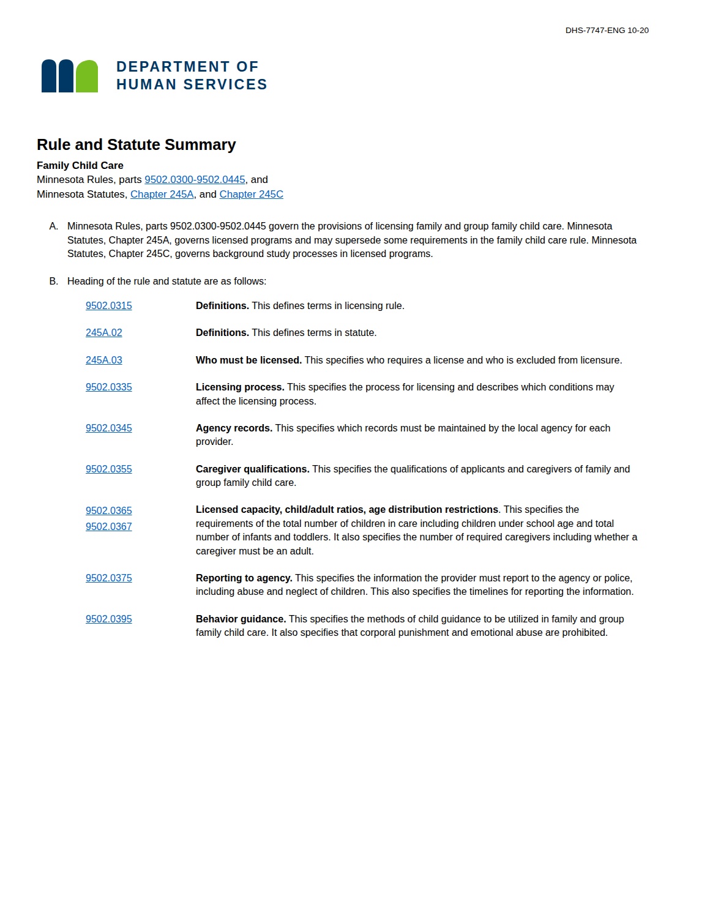DHS-7747-ENG 10-20
DEPARTMENT OF
HUMAN SERVICES
Rule and Statute Summary
Family Child Care
Minnesota Rules, parts 9502.0300-9502.0445, and
Minnesota Statutes, Chapter 245A, and Chapter 245C
Minnesota Rules, parts 9502.0300-9502.0445 govern the provisions of licensing family and group family child care. Minnesota Statutes, Chapter 245A, governs licensed programs and may supersede some requirements in the family child care rule. Minnesota Statutes, Chapter 245C, governs background study processes in licensed programs.
Heading of the rule and statute are as follows:
| 9502.0315 | Definitions. This defines terms in licensing rule. |
| 245A.02 | Definitions. This defines terms in statute. |
| 245A.03 | Who must be licensed. This specifies who requires a license and who is excluded from licensure. |
| 9502.0335 | Licensing process. This specifies the process for licensing and describes which conditions may affect the licensing process. |
| 9502.0345 | Agency records. This specifies which records must be maintained by the local agency for each provider. |
| 9502.0355 | Caregiver qualifications. This specifies the qualifications of applicants and caregivers of family and group family child care. |
| 9502.0365 9502.0367 | Licensed capacity, child/adult ratios, age distribution restrictions . This specifies the requirements of the total number of children in care including children under school age and total number of infants and toddlers. It also specifies the number of required caregivers including whether a caregiver must be an adult. |
| 9502.0375 | Reporting to agency. This specifies the information the provider must report to the agency or police, including abuse and neglect of children. This also specifies the timelines for reporting the information. |
| 9502.0395 | Behavior guidance. This specifies the methods of child guidance to be utilized in family and group family child care. It also specifies that corporal punishment and emotional abuse are prohibited. |